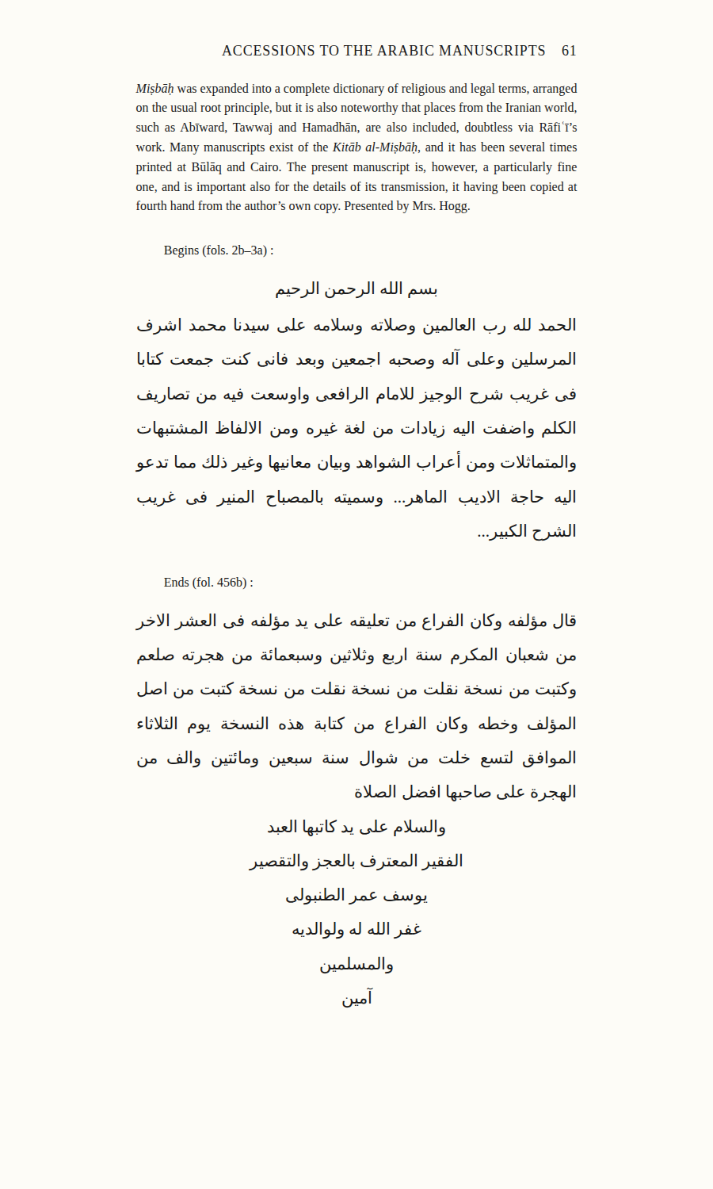Accessions to the Arabic Manuscripts 61
Miṣbāḥ was expanded into a complete dictionary of religious and legal terms, arranged on the usual root principle, but it is also noteworthy that places from the Iranian world, such as Abīward, Tawwaj and Hamadhān, are also included, doubtless via Rāfiʿī’s work. Many manuscripts exist of the Kitāb al-Miṣbāḥ, and it has been several times printed at Būlāq and Cairo. The present manuscript is, however, a particularly fine one, and is important also for the details of its transmission, it having been copied at fourth hand from the author’s own copy. Presented by Mrs. Hogg.
Begins (fols. 2b–3a) :
بسم الله الرحمن الرحيم الحمد لله رب العالمين وصلاته وسلامه على سيدنا محمد اشرف المرسلين وعلى آله وصحبه اجمعين وبعد فانى كنت جمعت كتابا فى غريب شرح الوجيز للامام الرافعى واوسعت فيه من تصاريف الكلم واضفت اليه زيادات من لغة غيره ومن الالفاظ المشتبهات والمتماثلات ومن أعراب الشواهد وبيان معانيها وغير ذلك مما تدعو اليه حاجة الاديب الماهر... وسميته بالمصباح المنير فى غريب الشرح الكبير...
Ends (fol. 456b) :
قال مؤلفه وكان الفراع من تعليقه على يد مؤلفه فى العشر الاخر من شعبان المكرم سنة اربع وثلاثين وسبعمائة من هجرته صلعم وكتبت من نسخة نقلت من نسخة نقلت من نسخة كتبت من اصل المؤلف وخطه وكان الفراع من كتابة هذه النسخة يوم الثلاثاء الموافق لتسع خلت من شوال سنة سبعين ومائتين والف من الهجرة على صاحبها افضل الصلاة
والسلام على يد كاتبها العبد
الفقير المعترف بالعجز والتقصير
يوسف عمر الطنبولى
غفر الله له ولوالديه
والمسلمين
آمين